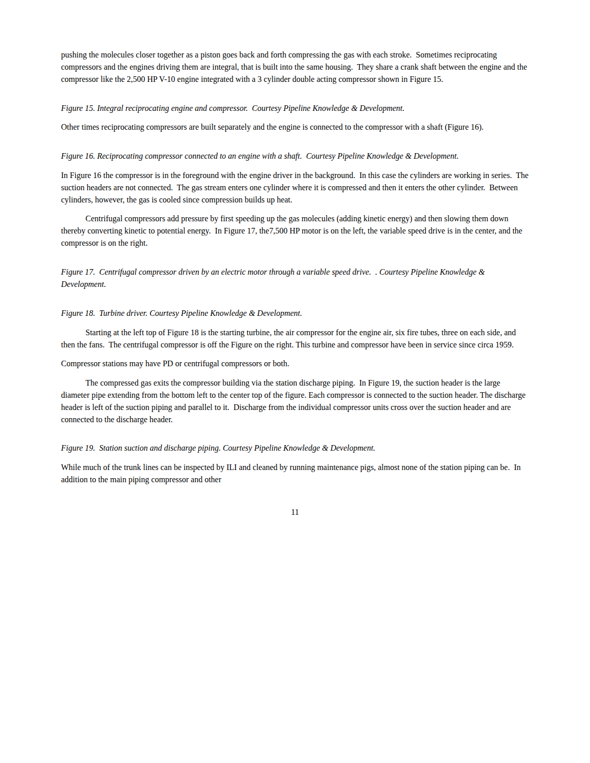pushing the molecules closer together as a piston goes back and forth compressing the gas with each stroke. Sometimes reciprocating compressors and the engines driving them are integral, that is built into the same housing. They share a crank shaft between the engine and the compressor like the 2,500 HP V-10 engine integrated with a 3 cylinder double acting compressor shown in Figure 15.
Figure 15. Integral reciprocating engine and compressor. Courtesy Pipeline Knowledge & Development.
Other times reciprocating compressors are built separately and the engine is connected to the compressor with a shaft (Figure 16).
Figure 16. Reciprocating compressor connected to an engine with a shaft. Courtesy Pipeline Knowledge & Development.
In Figure 16 the compressor is in the foreground with the engine driver in the background. In this case the cylinders are working in series. The suction headers are not connected. The gas stream enters one cylinder where it is compressed and then it enters the other cylinder. Between cylinders, however, the gas is cooled since compression builds up heat.
Centrifugal compressors add pressure by first speeding up the gas molecules (adding kinetic energy) and then slowing them down thereby converting kinetic to potential energy. In Figure 17, the7,500 HP motor is on the left, the variable speed drive is in the center, and the compressor is on the right.
Figure 17. Centrifugal compressor driven by an electric motor through a variable speed drive. . Courtesy Pipeline Knowledge & Development.
Figure 18. Turbine driver. Courtesy Pipeline Knowledge & Development.
Starting at the left top of Figure 18 is the starting turbine, the air compressor for the engine air, six fire tubes, three on each side, and then the fans. The centrifugal compressor is off the Figure on the right. This turbine and compressor have been in service since circa 1959.
Compressor stations may have PD or centrifugal compressors or both.
The compressed gas exits the compressor building via the station discharge piping. In Figure 19, the suction header is the large diameter pipe extending from the bottom left to the center top of the figure. Each compressor is connected to the suction header. The discharge header is left of the suction piping and parallel to it. Discharge from the individual compressor units cross over the suction header and are connected to the discharge header.
Figure 19. Station suction and discharge piping. Courtesy Pipeline Knowledge & Development.
While much of the trunk lines can be inspected by ILI and cleaned by running maintenance pigs, almost none of the station piping can be. In addition to the main piping compressor and other
11